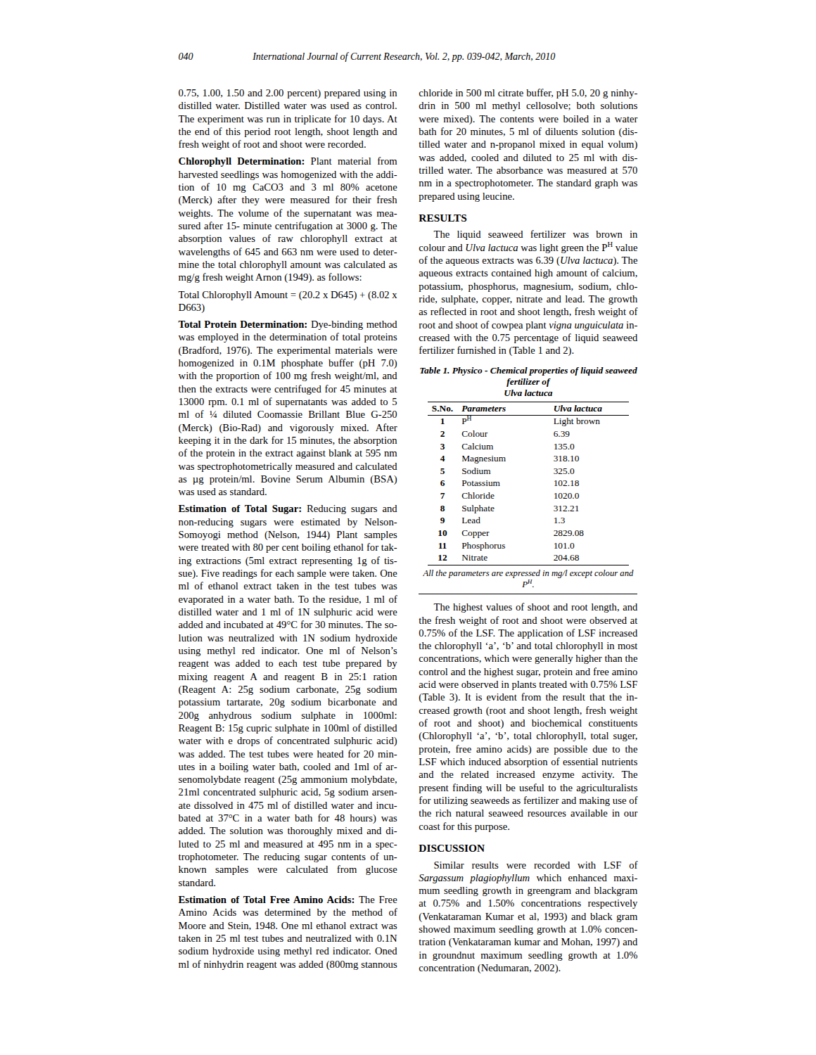040
International Journal of Current Research, Vol. 2, pp. 039-042, March, 2010
0.75, 1.00, 1.50 and 2.00 percent) prepared using in distilled water. Distilled water was used as control. The experiment was run in triplicate for 10 days. At the end of this period root length, shoot length and fresh weight of root and shoot were recorded.
Chlorophyll Determination: Plant material from harvested seedlings was homogenized with the addition of 10 mg CaCO3 and 3 ml 80% acetone (Merck) after they were measured for their fresh weights. The volume of the supernatant was measured after 15- minute centrifugation at 3000 g. The absorption values of raw chlorophyll extract at wavelengths of 645 and 663 nm were used to determine the total chlorophyll amount was calculated as mg/g fresh weight Arnon (1949). as follows:
Total Chlorophyll Amount = (20.2 x D645) + (8.02 x D663)
Total Protein Determination: Dye-binding method was employed in the determination of total proteins (Bradford, 1976). The experimental materials were homogenized in 0.1M phosphate buffer (pH 7.0) with the proportion of 100 mg fresh weight/ml, and then the extracts were centrifuged for 45 minutes at 13000 rpm. 0.1 ml of supernatants was added to 5 ml of ¼ diluted Coomassie Brillant Blue G-250 (Merck) (Bio-Rad) and vigorously mixed. After keeping it in the dark for 15 minutes, the absorption of the protein in the extract against blank at 595 nm was spectrophotometrically measured and calculated as µg protein/ml. Bovine Serum Albumin (BSA) was used as standard.
Estimation of Total Sugar: Reducing sugars and non-reducing sugars were estimated by Nelson-Somoyogi method (Nelson, 1944) Plant samples were treated with 80 per cent boiling ethanol for taking extractions (5ml extract representing 1g of tissue). Five readings for each sample were taken. One ml of ethanol extract taken in the test tubes was evaporated in a water bath. To the residue, 1 ml of distilled water and 1 ml of 1N sulphuric acid were added and incubated at 49°C for 30 minutes. The solution was neutralized with 1N sodium hydroxide using methyl red indicator. One ml of Nelson’s reagent was added to each test tube prepared by mixing reagent A and reagent B in 25:1 ration (Reagent A: 25g sodium carbonate, 25g sodium potassium tartarate, 20g sodium bicarbonate and 200g anhydrous sodium sulphate in 1000ml: Reagent B: 15g cupric sulphate in 100ml of distilled water with e drops of concentrated sulphuric acid) was added. The test tubes were heated for 20 minutes in a boiling water bath, cooled and 1ml of arsenomolybdate reagent (25g ammonium molybdate, 21ml concentrated sulphuric acid, 5g sodium arsenate dissolved in 475 ml of distilled water and incubated at 37°C in a water bath for 48 hours) was added. The solution was thoroughly mixed and diluted to 25 ml and measured at 495 nm in a spectrophotometer. The reducing sugar contents of unknown samples were calculated from glucose standard.
Estimation of Total Free Amino Acids: The Free Amino Acids was determined by the method of Moore and Stein, 1948. One ml ethanol extract was taken in 25 ml test tubes and neutralized with 0.1N sodium hydroxide using methyl red indicator. Oned ml of ninhydrin reagent was added (800mg stannous chloride in 500 ml citrate buffer, pH 5.0, 20 g ninhydrin in 500 ml methyl cellosolve; both solutions were mixed). The contents were boiled in a water bath for 20 minutes, 5 ml of diluents solution (distilled water and n-propanol mixed in equal volum) was added, cooled and diluted to 25 ml with distrilled water. The absorbance was measured at 570 nm in a spectrophotometer. The standard graph was prepared using leucine.
Results
The liquid seaweed fertilizer was brown in colour and Ulva lactuca was light green the PH value of the aqueous extracts was 6.39 (Ulva lactuca). The aqueous extracts contained high amount of calcium, potassium, phosphorus, magnesium, sodium, chloride, sulphate, copper, nitrate and lead. The growth as reflected in root and shoot length, fresh weight of root and shoot of cowpea plant vigna unguiculata increased with the 0.75 percentage of liquid seaweed fertilizer furnished in (Table 1 and 2).
Table 1. Physico - Chemical properties of liquid seaweed fertilizer of
Ulva lactuca
| S.No. | Parameters | Ulva lactuca |
| --- | --- | --- |
| 1 | P H | Light brown |
| 2 | Colour | 6.39 |
| 3 | Calcium | 135.0 |
| 4 | Magnesium | 318.10 |
| 5 | Sodium | 325.0 |
| 6 | Potassium | 102.18 |
| 7 | Chloride | 1020.0 |
| 8 | Sulphate | 312.21 |
| 9 | Lead | 1.3 |
| 10 | Copper | 2829.08 |
| 11 | Phosphorus | 101.0 |
| 12 | Nitrate | 204.68 |
All the parameters are expressed in mg/l except colour and PH.
The highest values of shoot and root length, and the fresh weight of root and shoot were observed at 0.75% of the LSF. The application of LSF increased the chlorophyll ‘a’, ‘b’ and total chlorophyll in most concentrations, which were generally higher than the control and the highest sugar, protein and free amino acid were observed in plants treated with 0.75% LSF (Table 3). It is evident from the result that the increased growth (root and shoot length, fresh weight of root and shoot) and biochemical constituents (Chlorophyll ‘a’, ‘b’, total chlorophyll, total suger, protein, free amino acids) are possible due to the LSF which induced absorption of essential nutrients and the related increased enzyme activity. The present finding will be useful to the agriculturalists for utilizing seaweeds as fertilizer and making use of the rich natural seaweed resources available in our coast for this purpose.
Discussion
Similar results were recorded with LSF of Sargassum plagiophyllum which enhanced maximum seedling growth in greengram and blackgram at 0.75% and 1.50% concentrations respectively (Venkataraman Kumar et al, 1993) and black gram showed maximum seedling growth at 1.0% concentration (Venkataraman kumar and Mohan, 1997) and in groundnut maximum seedling growth at 1.0% concentration (Nedumaran, 2002).